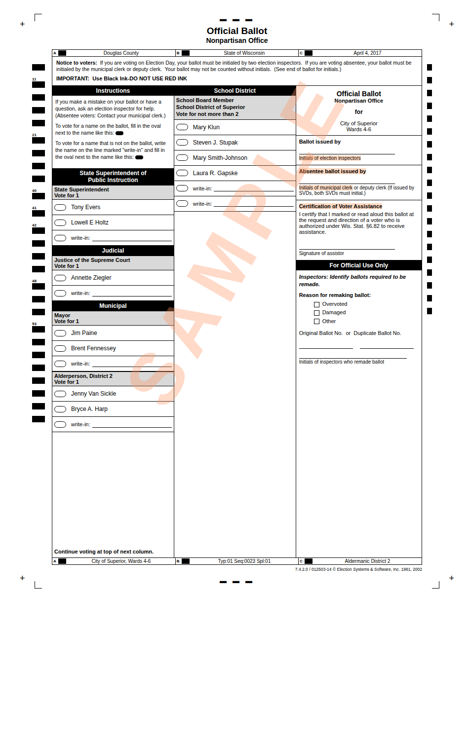+
+
+
+
▬ ▬ ▬
Official Ballot
Nonpartisan Office
11
21
40
41
42
48
53
SAMPLE
A Douglas County
B State of Wisconsin
C April 4, 2017
Notice to voters: If you are voting on Election Day, your ballot must be initialed by two election inspectors. If you are voting absentee, your ballot must be initialed by the municipal clerk or deputy clerk. Your ballot may not be counted without initials. (See end of ballot for initials.)
IMPORTANT: Use Black Ink-DO NOT USE RED INK
Instructions
If you make a mistake on your ballot or have a question, ask an election inspector for help. (Absentee voters: Contact your municipal clerk.)
To vote for a name on the ballot, fill in the oval next to the name like this:
To vote for a name that is not on the ballot, write the name on the line marked "write-in" and fill in the oval next to the name like this:
State Superintendent of
Public Instruction
State Superintendent
Vote for 1
Tony Evers
Lowell E Holtz
write-in:
Judicial
Justice of the Supreme Court
Vote for 1
Annette Ziegler
write-in:
Municipal
Mayor
Vote for 1
Jim Paine
Brent Fennessey
write-in:
Alderperson, District 2
Vote for 1
Jenny Van Sickle
Bryce A. Harp
write-in:
Continue voting at top of next column.
School District
School Board Member
School District of Superior
Vote for not more than 2
Mary Klun
Steven J. Stupak
Mary Smith-Johnson
Laura R. Gapske
write-in:
write-in:
Official Ballot
Nonpartisan Office
for
City of Superior
Wards 4-6
Ballot issued by
Initials of election inspectors
Absentee ballot issued by
Initials of municipal clerk or deputy clerk (If issued by SVDs, both SVDs must initial.)
Certification of Voter Assistance
I certify that I marked or read aloud this ballot at the request and direction of a voter who is authorized under Wis. Stat. §6.82 to receive assistance.
Signature of assistor
For Official Use Only
Inspectors: Identify ballots required to be remade.
Reason for remaking ballot:
Overvoted
Damaged
Other
Original Ballot No. or Duplicate Ballot No.
Initials of inspectors who remade ballot
A City of Superior, Wards 4-6
B Typ:01 Seq:0023 Spl:01
C Aldermanic District 2
7.4.2.0 / 012503-14 © Election Systems & Software, Inc. 1981, 2002
▬ ▬ ▬